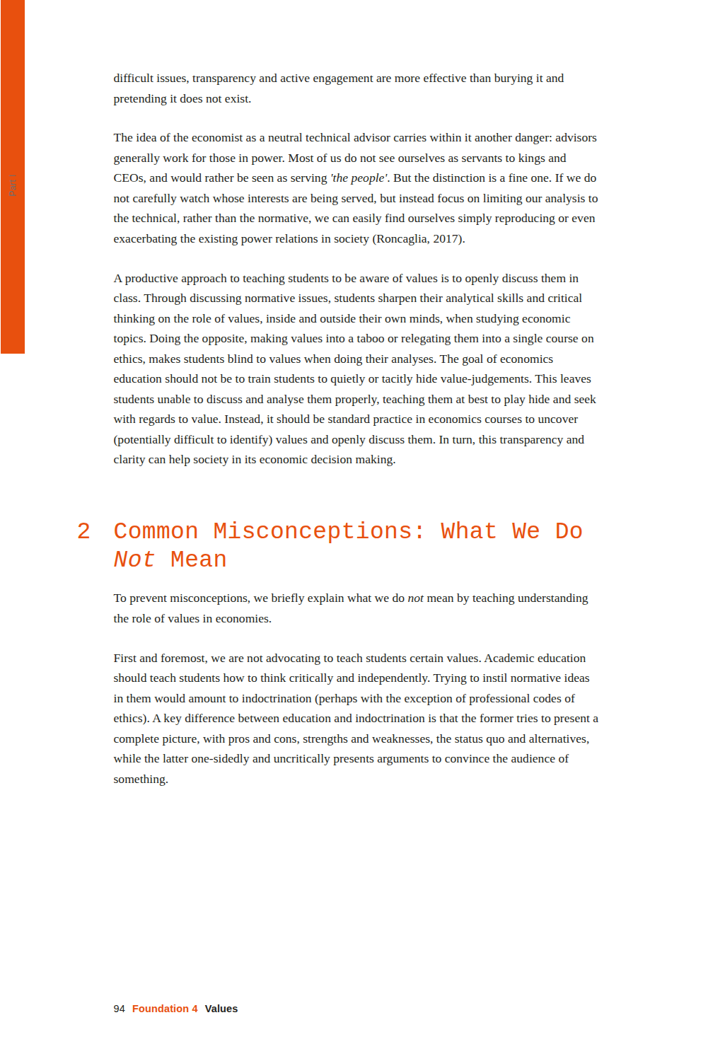Part I
difficult issues, transparency and active engagement are more effective than burying it and pretending it does not exist.
The idea of the economist as a neutral technical advisor carries within it another danger: advisors generally work for those in power. Most of us do not see ourselves as servants to kings and CEOs, and would rather be seen as serving 'the people'. But the distinction is a fine one. If we do not carefully watch whose interests are being served, but instead focus on limiting our analysis to the technical, rather than the normative, we can easily find ourselves simply reproducing or even exacerbating the existing power relations in society (Roncaglia, 2017).
A productive approach to teaching students to be aware of values is to openly discuss them in class. Through discussing normative issues, students sharpen their analytical skills and critical thinking on the role of values, inside and outside their own minds, when studying economic topics. Doing the opposite, making values into a taboo or relegating them into a single course on ethics, makes students blind to values when doing their analyses. The goal of economics education should not be to train students to quietly or tacitly hide value-judgements. This leaves students unable to discuss and analyse them properly, teaching them at best to play hide and seek with regards to value. Instead, it should be standard practice in economics courses to uncover (potentially difficult to identify) values and openly discuss them. In turn, this transparency and clarity can help society in its economic decision making.
2 Common Misconceptions: What We Do Not Mean
To prevent misconceptions, we briefly explain what we do not mean by teaching understanding the role of values in economies.
First and foremost, we are not advocating to teach students certain values. Academic education should teach students how to think critically and independently. Trying to instil normative ideas in them would amount to indoctrination (perhaps with the exception of professional codes of ethics). A key difference between education and indoctrination is that the former tries to present a complete picture, with pros and cons, strengths and weaknesses, the status quo and alternatives, while the latter one-sidedly and uncritically presents arguments to convince the audience of something.
94 Foundation 4 Values